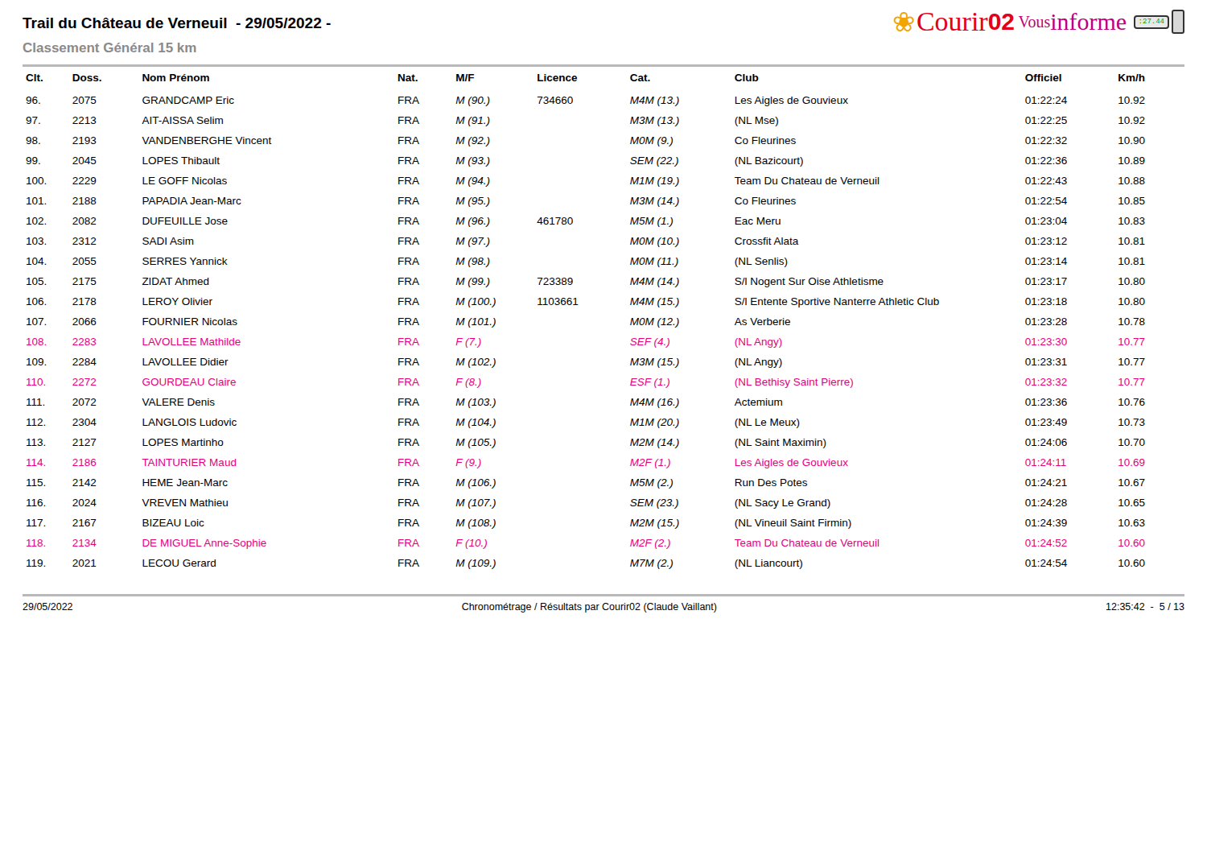Trail du Château de Verneuil - 29/05/2022 -
Classement Général 15 km
❀Courir 02 Vous informe :27.44
| Clt. | Doss. | Nom Prénom | Nat. | M/F | Licence | Cat. | Club | Officiel | Km/h |
| --- | --- | --- | --- | --- | --- | --- | --- | --- | --- |
| 96. | 2075 | GRANDCAMP Eric | FRA | M (90.) | 734660 | M4M (13.) | Les Aigles de Gouvieux | 01:22:24 | 10.92 |
| 97. | 2213 | AIT-AISSA Selim | FRA | M (91.) | | M3M (13.) | (NL Mse) | 01:22:25 | 10.92 |
| 98. | 2193 | VANDENBERGHE Vincent | FRA | M (92.) | | M0M (9.) | Co Fleurines | 01:22:32 | 10.90 |
| 99. | 2045 | LOPES Thibault | FRA | M (93.) | | SEM (22.) | (NL Bazicourt) | 01:22:36 | 10.89 |
| 100. | 2229 | LE GOFF Nicolas | FRA | M (94.) | | M1M (19.) | Team Du Chateau de Verneuil | 01:22:43 | 10.88 |
| 101. | 2188 | PAPADIA Jean-Marc | FRA | M (95.) | | M3M (14.) | Co Fleurines | 01:22:54 | 10.85 |
| 102. | 2082 | DUFEUILLE Jose | FRA | M (96.) | 461780 | M5M (1.) | Eac Meru | 01:23:04 | 10.83 |
| 103. | 2312 | SADI Asim | FRA | M (97.) | | M0M (10.) | Crossfit Alata | 01:23:12 | 10.81 |
| 104. | 2055 | SERRES Yannick | FRA | M (98.) | | M0M (11.) | (NL Senlis) | 01:23:14 | 10.81 |
| 105. | 2175 | ZIDAT Ahmed | FRA | M (99.) | 723389 | M4M (14.) | S/l Nogent Sur Oise Athletisme | 01:23:17 | 10.80 |
| 106. | 2178 | LEROY Olivier | FRA | M (100.) | 1103661 | M4M (15.) | S/l Entente Sportive Nanterre Athletic Club | 01:23:18 | 10.80 |
| 107. | 2066 | FOURNIER Nicolas | FRA | M (101.) | | M0M (12.) | As Verberie | 01:23:28 | 10.78 |
| 108. | 2283 | LAVOLLEE Mathilde | FRA | F (7.) | | SEF (4.) | (NL Angy) | 01:23:30 | 10.77 |
| 109. | 2284 | LAVOLLEE Didier | FRA | M (102.) | | M3M (15.) | (NL Angy) | 01:23:31 | 10.77 |
| 110. | 2272 | GOURDEAU Claire | FRA | F (8.) | | ESF (1.) | (NL Bethisy Saint Pierre) | 01:23:32 | 10.77 |
| 111. | 2072 | VALERE Denis | FRA | M (103.) | | M4M (16.) | Actemium | 01:23:36 | 10.76 |
| 112. | 2304 | LANGLOIS Ludovic | FRA | M (104.) | | M1M (20.) | (NL Le Meux) | 01:23:49 | 10.73 |
| 113. | 2127 | LOPES Martinho | FRA | M (105.) | | M2M (14.) | (NL Saint Maximin) | 01:24:06 | 10.70 |
| 114. | 2186 | TAINTURIER Maud | FRA | F (9.) | | M2F (1.) | Les Aigles de Gouvieux | 01:24:11 | 10.69 |
| 115. | 2142 | HEME Jean-Marc | FRA | M (106.) | | M5M (2.) | Run Des Potes | 01:24:21 | 10.67 |
| 116. | 2024 | VREVEN Mathieu | FRA | M (107.) | | SEM (23.) | (NL Sacy Le Grand) | 01:24:28 | 10.65 |
| 117. | 2167 | BIZEAU Loic | FRA | M (108.) | | M2M (15.) | (NL Vineuil Saint Firmin) | 01:24:39 | 10.63 |
| 118. | 2134 | DE MIGUEL Anne-Sophie | FRA | F (10.) | | M2F (2.) | Team Du Chateau de Verneuil | 01:24:52 | 10.60 |
| 119. | 2021 | LECOU Gerard | FRA | M (109.) | | M7M (2.) | (NL Liancourt) | 01:24:54 | 10.60 |
29/05/2022
Chronométrage / Résultats par Courir02 (Claude Vaillant)
12:35:42 - 5 / 13